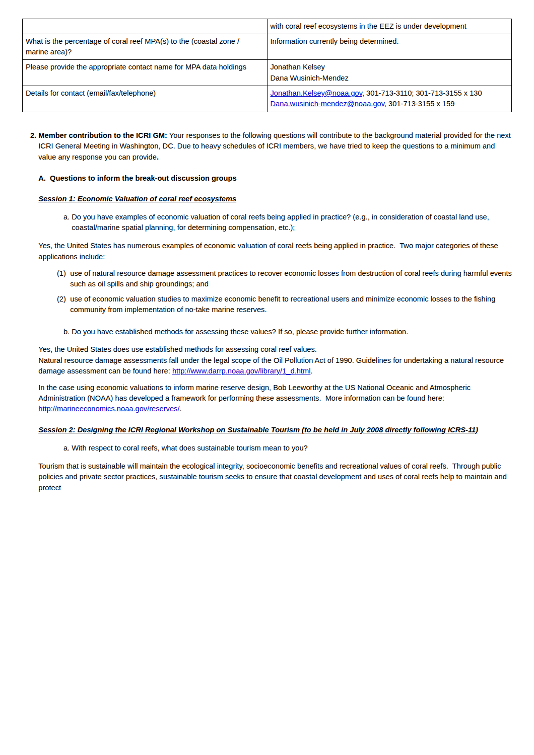| | with coral reef ecosystems in the EEZ is under development |
| What is the percentage of coral reef MPA(s) to the (coastal zone / marine area)? | Information currently being determined. |
| Please provide the appropriate contact name for MPA data holdings | Jonathan Kelsey Dana Wusinich-Mendez |
| Details for contact (email/fax/telephone) | Jonathan.Kelsey@noaa.gov , 301-713-3110; 301-713-3155 x 130 Dana.wusinich-mendez@noaa.gov , 301-713-3155 x 159 |
Member contribution to the ICRI GM: Your responses to the following questions will contribute to the background material provided for the next ICRI General Meeting in Washington, DC. Due to heavy schedules of ICRI members, we have tried to keep the questions to a minimum and value any response you can provide.
A. Questions to inform the break-out discussion groups
Session 1: Economic Valuation of coral reef ecosystems
Do you have examples of economic valuation of coral reefs being applied in practice? (e.g., in consideration of coastal land use, coastal/marine spatial planning, for determining compensation, etc.);
Yes, the United States has numerous examples of economic valuation of coral reefs being applied in practice. Two major categories of these applications include:
use of natural resource damage assessment practices to recover economic losses from destruction of coral reefs during harmful events such as oil spills and ship groundings; and
use of economic valuation studies to maximize economic benefit to recreational users and minimize economic losses to the fishing community from implementation of no-take marine reserves.
Do you have established methods for assessing these values? If so, please provide further information.
Yes, the United States does use established methods for assessing coral reef values.
Natural resource damage assessments fall under the legal scope of the Oil Pollution Act of 1990. Guidelines for undertaking a natural resource damage assessment can be found here: http://www.darrp.noaa.gov/library/1_d.html.
In the case using economic valuations to inform marine reserve design, Bob Leeworthy at the US National Oceanic and Atmospheric Administration (NOAA) has developed a framework for performing these assessments. More information can be found here: http://marineeconomics.noaa.gov/reserves/.
Session 2: Designing the ICRI Regional Workshop on Sustainable Tourism (to be held in July 2008 directly following ICRS-11)
With respect to coral reefs, what does sustainable tourism mean to you?
Tourism that is sustainable will maintain the ecological integrity, socioeconomic benefits and recreational values of coral reefs. Through public policies and private sector practices, sustainable tourism seeks to ensure that coastal development and uses of coral reefs help to maintain and protect